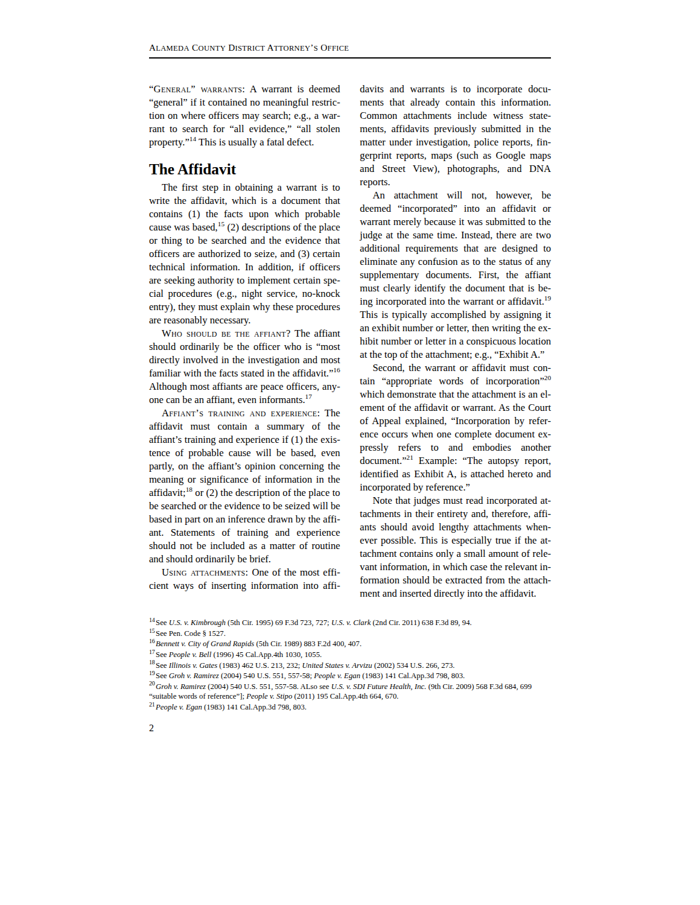ALAMEDA COUNTY DISTRICT ATTORNEY’S OFFICE
“General” warrants: A warrant is deemed “general” if it contained no meaningful restriction on where officers may search; e.g., a warrant to search for “all evidence,” “all stolen property.”14 This is usually a fatal defect.
The Affidavit
The first step in obtaining a warrant is to write the affidavit, which is a document that contains (1) the facts upon which probable cause was based,15 (2) descriptions of the place or thing to be searched and the evidence that officers are authorized to seize, and (3) certain technical information. In addition, if officers are seeking authority to implement certain special procedures (e.g., night service, no-knock entry), they must explain why these procedures are reasonably necessary.
Who should be the affiant? The affiant should ordinarily be the officer who is “most directly involved in the investigation and most familiar with the facts stated in the affidavit.”16 Although most affiants are peace officers, anyone can be an affiant, even informants.17
Affiant’s training and experience: The affidavit must contain a summary of the affiant’s training and experience if (1) the existence of probable cause will be based, even partly, on the affiant’s opinion concerning the meaning or significance of information in the affidavit;18 or (2) the description of the place to be searched or the evidence to be seized will be based in part on an inference drawn by the affiant. Statements of training and experience should not be included as a matter of routine and should ordinarily be brief.
Using attachments: One of the most efficient ways of inserting information into affidavits and warrants is to incorporate documents that already contain this information. Common attachments include witness statements, affidavits previously submitted in the matter under investigation, police reports, fingerprint reports, maps (such as Google maps and Street View), photographs, and DNA reports.
An attachment will not, however, be deemed “incorporated” into an affidavit or warrant merely because it was submitted to the judge at the same time. Instead, there are two additional requirements that are designed to eliminate any confusion as to the status of any supplementary documents. First, the affiant must clearly identify the document that is being incorporated into the warrant or affidavit.19 This is typically accomplished by assigning it an exhibit number or letter, then writing the exhibit number or letter in a conspicuous location at the top of the attachment; e.g., “Exhibit A.”
Second, the warrant or affidavit must contain “appropriate words of incorporation”20 which demonstrate that the attachment is an element of the affidavit or warrant. As the Court of Appeal explained, “Incorporation by reference occurs when one complete document expressly refers to and embodies another document.”21 Example: “The autopsy report, identified as Exhibit A, is attached hereto and incorporated by reference.”
Note that judges must read incorporated attachments in their entirety and, therefore, affiants should avoid lengthy attachments whenever possible. This is especially true if the attachment contains only a small amount of relevant information, in which case the relevant information should be extracted from the attachment and inserted directly into the affidavit.
14 See U.S. v. Kimbrough (5th Cir. 1995) 69 F.3d 723, 727; U.S. v. Clark (2nd Cir. 2011) 638 F.3d 89, 94.
15 See Pen. Code § 1527.
16 Bennett v. City of Grand Rapids (5th Cir. 1989) 883 F.2d 400, 407.
17 See People v. Bell (1996) 45 Cal.App.4th 1030, 1055.
18 See Illinois v. Gates (1983) 462 U.S. 213, 232; United States v. Arvizu (2002) 534 U.S. 266, 273.
19 See Groh v. Ramirez (2004) 540 U.S. 551, 557-58; People v. Egan (1983) 141 Cal.App.3d 798, 803.
20 Groh v. Ramirez (2004) 540 U.S. 551, 557-58. ALso see U.S. v. SDI Future Health, Inc. (9th Cir. 2009) 568 F.3d 684, 699 “suitable words of reference”]; People v. Stipo (2011) 195 Cal.App.4th 664, 670.
21 People v. Egan (1983) 141 Cal.App.3d 798, 803.
2